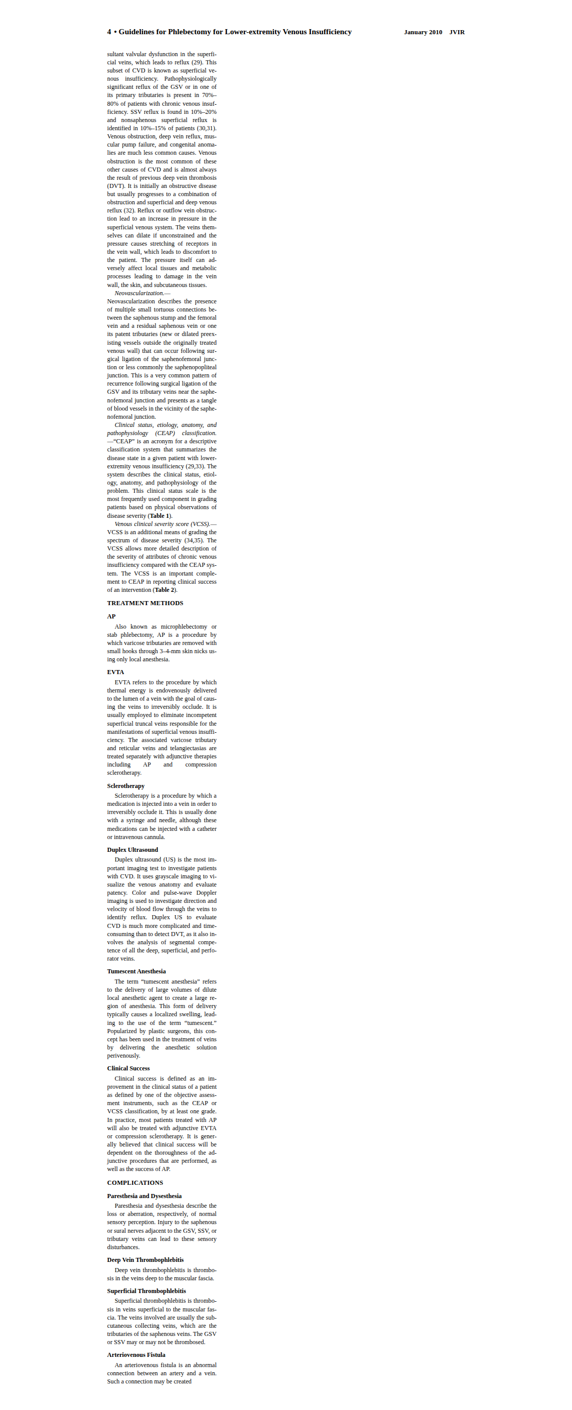4 • Guidelines for Phlebectomy for Lower-extremity Venous Insufficiency
January 2010JVIR
sultant valvular dysfunction in the superficial veins, which leads to reflux (29). This subset of CVD is known as superficial venous insufficiency. Pathophysiologically significant reflux of the GSV or in one of its primary tributaries is present in 70%–80% of patients with chronic venous insufficiency. SSV reflux is found in 10%–20% and nonsaphenous superficial reflux is identified in 10%–15% of patients (30,31). Venous obstruction, deep vein reflux, muscular pump failure, and congenital anomalies are much less common causes. Venous obstruction is the most common of these other causes of CVD and is almost always the result of previous deep vein thrombosis (DVT). It is initially an obstructive disease but usually progresses to a combination of obstruction and superficial and deep venous reflux (32). Reflux or outflow vein obstruction lead to an increase in pressure in the superficial venous system. The veins themselves can dilate if unconstrained and the pressure causes stretching of receptors in the vein wall, which leads to discomfort to the patient. The pressure itself can adversely affect local tissues and metabolic processes leading to damage in the vein wall, the skin, and subcutaneous tissues.
Neovascularization.—Neovascularization describes the presence of multiple small tortuous connections between the saphenous stump and the femoral vein and a residual saphenous vein or one its patent tributaries (new or dilated preexisting vessels outside the originally treated venous wall) that can occur following surgical ligation of the saphenofemoral junction or less commonly the saphenopopliteal junction. This is a very common pattern of recurrence following surgical ligation of the GSV and its tributary veins near the saphenofemoral junction and presents as a tangle of blood vessels in the vicinity of the saphenofemoral junction.
Clinical status, etiology, anatomy, and pathophysiology (CEAP) classification.—“CEAP” is an acronym for a descriptive classification system that summarizes the disease state in a given patient with lower-extremity venous insufficiency (29,33). The system describes the clinical status, etiology, anatomy, and pathophysiology of the problem. This clinical status scale is the most frequently used component in grading patients based on physical observations of disease severity (Table 1).
Venous clinical severity score (VCSS).—VCSS is an additional means of grading the spectrum of disease severity (34,35). The VCSS allows more detailed description of the severity of attributes of chronic venous insufficiency compared with the CEAP system. The VCSS is an important complement to CEAP in reporting clinical success of an intervention (Table 2).
Treatment Methods
AP
Also known as microphlebectomy or stab phlebectomy, AP is a procedure by which varicose tributaries are removed with small hooks through 3–4-mm skin nicks using only local anesthesia.
EVTA
EVTA refers to the procedure by which thermal energy is endovenously delivered to the lumen of a vein with the goal of causing the veins to irreversibly occlude. It is usually employed to eliminate incompetent superficial truncal veins responsible for the manifestations of superficial venous insufficiency. The associated varicose tributary and reticular veins and telangiectasias are treated separately with adjunctive therapies including AP and compression sclerotherapy.
Sclerotherapy
Sclerotherapy is a procedure by which a medication is injected into a vein in order to irreversibly occlude it. This is usually done with a syringe and needle, although these medications can be injected with a catheter or intravenous cannula.
Duplex Ultrasound
Duplex ultrasound (US) is the most important imaging test to investigate patients with CVD. It uses grayscale imaging to visualize the venous anatomy and evaluate patency. Color and pulse-wave Doppler imaging is used to investigate direction and velocity of blood flow through the veins to identify reflux. Duplex US to evaluate CVD is much more complicated and time-consuming than to detect DVT, as it also involves the analysis of segmental competence of all the deep, superficial, and perforator veins.
Tumescent Anesthesia
The term “tumescent anesthesia” refers to the delivery of large volumes of dilute local anesthetic agent to create a large region of anesthesia. This form of delivery typically causes a localized swelling, leading to the use of the term “tumescent.” Popularized by plastic surgeons, this concept has been used in the treatment of veins by delivering the anesthetic solution perivenously.
Clinical Success
Clinical success is defined as an improvement in the clinical status of a patient as defined by one of the objective assessment instruments, such as the CEAP or VCSS classification, by at least one grade. In practice, most patients treated with AP will also be treated with adjunctive EVTA or compression sclerotherapy. It is generally believed that clinical success will be dependent on the thoroughness of the adjunctive procedures that are performed, as well as the success of AP.
Complications
Paresthesia and Dysesthesia
Paresthesia and dysesthesia describe the loss or aberration, respectively, of normal sensory perception. Injury to the saphenous or sural nerves adjacent to the GSV, SSV, or tributary veins can lead to these sensory disturbances.
Deep Vein Thrombophlebitis
Deep vein thrombophlebitis is thrombosis in the veins deep to the muscular fascia.
Superficial Thrombophlebitis
Superficial thrombophlebitis is thrombosis in veins superficial to the muscular fascia. The veins involved are usually the subcutaneous collecting veins, which are the tributaries of the saphenous veins. The GSV or SSV may or may not be thrombosed.
Arteriovenous Fistula
An arteriovenous fistula is an abnormal connection between an artery and a vein. Such a connection may be created